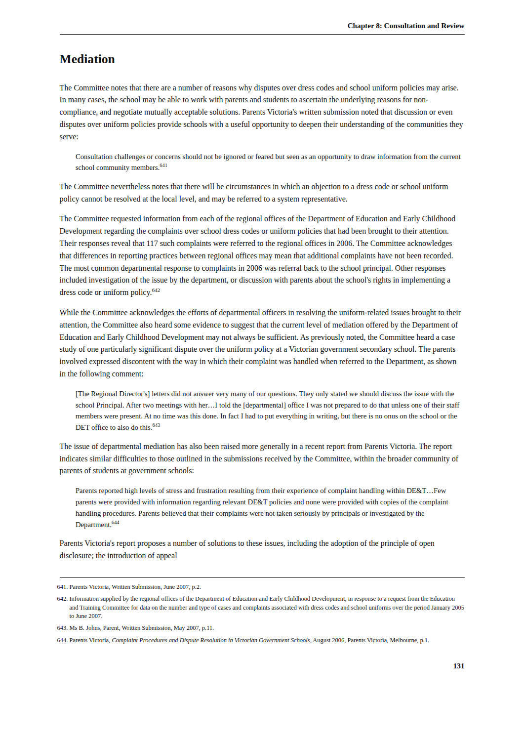Chapter 8: Consultation and Review
Mediation
The Committee notes that there are a number of reasons why disputes over dress codes and school uniform policies may arise. In many cases, the school may be able to work with parents and students to ascertain the underlying reasons for non-compliance, and negotiate mutually acceptable solutions. Parents Victoria's written submission noted that discussion or even disputes over uniform policies provide schools with a useful opportunity to deepen their understanding of the communities they serve:
Consultation challenges or concerns should not be ignored or feared but seen as an opportunity to draw information from the current school community members.641
The Committee nevertheless notes that there will be circumstances in which an objection to a dress code or school uniform policy cannot be resolved at the local level, and may be referred to a system representative.
The Committee requested information from each of the regional offices of the Department of Education and Early Childhood Development regarding the complaints over school dress codes or uniform policies that had been brought to their attention. Their responses reveal that 117 such complaints were referred to the regional offices in 2006. The Committee acknowledges that differences in reporting practices between regional offices may mean that additional complaints have not been recorded. The most common departmental response to complaints in 2006 was referral back to the school principal. Other responses included investigation of the issue by the department, or discussion with parents about the school's rights in implementing a dress code or uniform policy.642
While the Committee acknowledges the efforts of departmental officers in resolving the uniform-related issues brought to their attention, the Committee also heard some evidence to suggest that the current level of mediation offered by the Department of Education and Early Childhood Development may not always be sufficient. As previously noted, the Committee heard a case study of one particularly significant dispute over the uniform policy at a Victorian government secondary school. The parents involved expressed discontent with the way in which their complaint was handled when referred to the Department, as shown in the following comment:
[The Regional Director's] letters did not answer very many of our questions. They only stated we should discuss the issue with the school Principal. After two meetings with her…I told the [departmental] office I was not prepared to do that unless one of their staff members were present. At no time was this done. In fact I had to put everything in writing, but there is no onus on the school or the DET office to also do this.643
The issue of departmental mediation has also been raised more generally in a recent report from Parents Victoria. The report indicates similar difficulties to those outlined in the submissions received by the Committee, within the broader community of parents of students at government schools:
Parents reported high levels of stress and frustration resulting from their experience of complaint handling within DE&T…Few parents were provided with information regarding relevant DE&T policies and none were provided with copies of the complaint handling procedures. Parents believed that their complaints were not taken seriously by principals or investigated by the Department.644
Parents Victoria's report proposes a number of solutions to these issues, including the adoption of the principle of open disclosure; the introduction of appeal
Parents Victoria, Written Submission, June 2007, p.2.
Information supplied by the regional offices of the Department of Education and Early Childhood Development, in response to a request from the Education and Training Committee for data on the number and type of cases and complaints associated with dress codes and school uniforms over the period January 2005 to June 2007.
Ms B. Johns, Parent, Written Submission, May 2007, p.11.
Parents Victoria, Complaint Procedures and Dispute Resolution in Victorian Government Schools, August 2006, Parents Victoria, Melbourne, p.1.
131